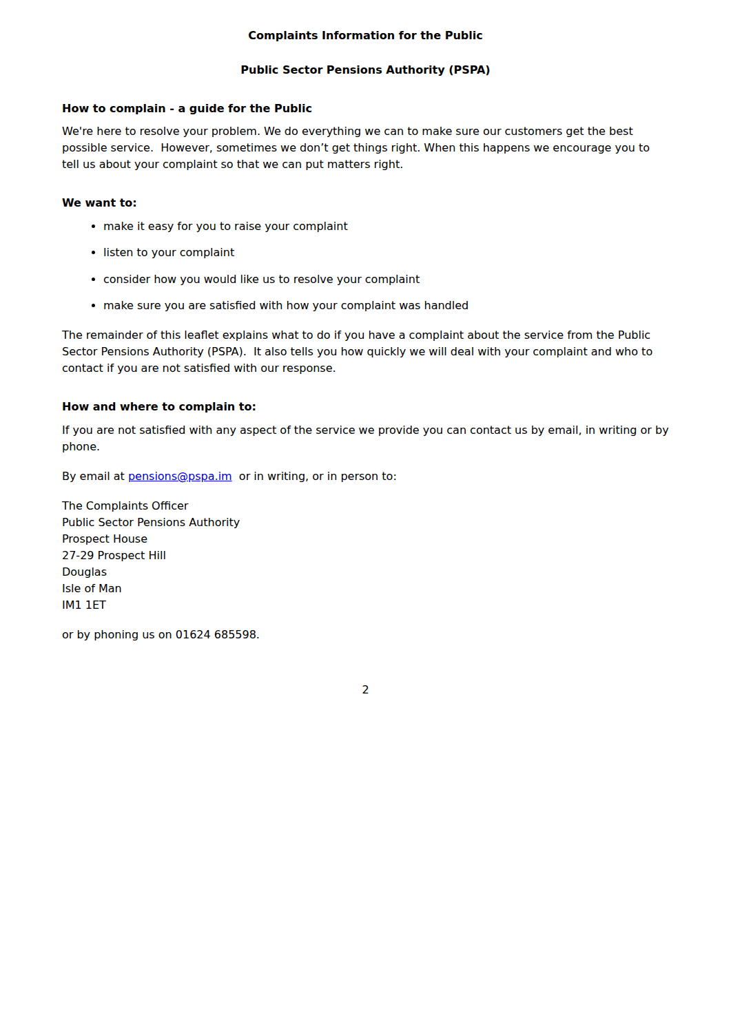Complaints Information for the Public
Public Sector Pensions Authority (PSPA)
How to complain - a guide for the Public
We're here to resolve your problem. We do everything we can to make sure our customers get the best possible service. However, sometimes we don’t get things right. When this happens we encourage you to tell us about your complaint so that we can put matters right.
We want to:
make it easy for you to raise your complaint
listen to your complaint
consider how you would like us to resolve your complaint
make sure you are satisfied with how your complaint was handled
The remainder of this leaflet explains what to do if you have a complaint about the service from the Public Sector Pensions Authority (PSPA). It also tells you how quickly we will deal with your complaint and who to contact if you are not satisfied with our response.
How and where to complain to:
If you are not satisfied with any aspect of the service we provide you can contact us by email, in writing or by phone.
By email at pensions@pspa.im or in writing, or in person to:
The Complaints Officer
Public Sector Pensions Authority
Prospect House
27-29 Prospect Hill
Douglas
Isle of Man
IM1 1ET
or by phoning us on 01624 685598.
2